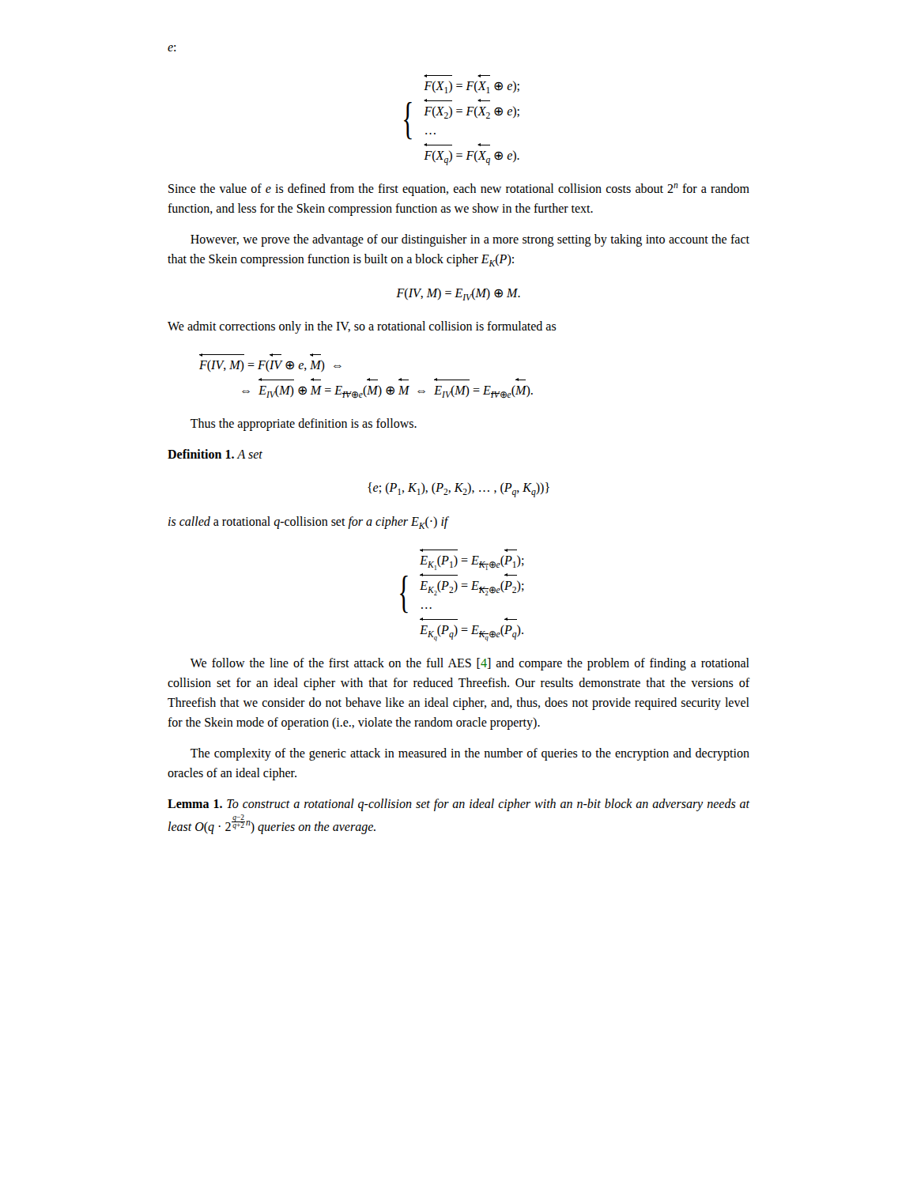e:
{ F(X1) = F( X1 ⊕ e); F(X2) = F( X2 ⊕ e); … F(Xq) = F( Xq ⊕ e).
Since the value of e is defined from the first equation, each new rotational collision costs about 2n for a random function, and less for the Skein compression function as we show in the further text.
However, we prove the advantage of our distinguisher in a more strong setting by taking into account the fact that the Skein compression function is built on a block cipher EK(P):
F(IV, M) = EIV(M) ⊕ M.
We admit corrections only in the IV, so a rotational collision is formulated as
F(IV, M) = F( IV ⊕ e, M) ⇔
⇔ EIV(M) ⊕ M = E IV⊕e( M) ⊕ M ⇔ EIV(M) = E IV⊕e( M).
Thus the appropriate definition is as follows.
Definition 1. A set
{e; (P1, K1), (P2, K2), … , (Pq, Kq))}
is called a rotational q-collision set for a cipher EK(·) if
{ EK1(P1) = E K1⊕e( P1); EK2(P2) = E K2⊕e( P2); … EKq(Pq) = E Kq⊕e( Pq).
We follow the line of the first attack on the full AES [4] and compare the problem of finding a rotational collision set for an ideal cipher with that for reduced Threefish. Our results demonstrate that the versions of Threefish that we consider do not behave like an ideal cipher, and, thus, does not provide required security level for the Skein mode of operation (i.e., violate the random oracle property).
The complexity of the generic attack in measured in the number of queries to the encryption and decryption oracles of an ideal cipher.
Lemma 1. To construct a rotational q-collision set for an ideal cipher with an n-bit block an adversary needs at least O(q · 2q−2 q+2 n) queries on the average.